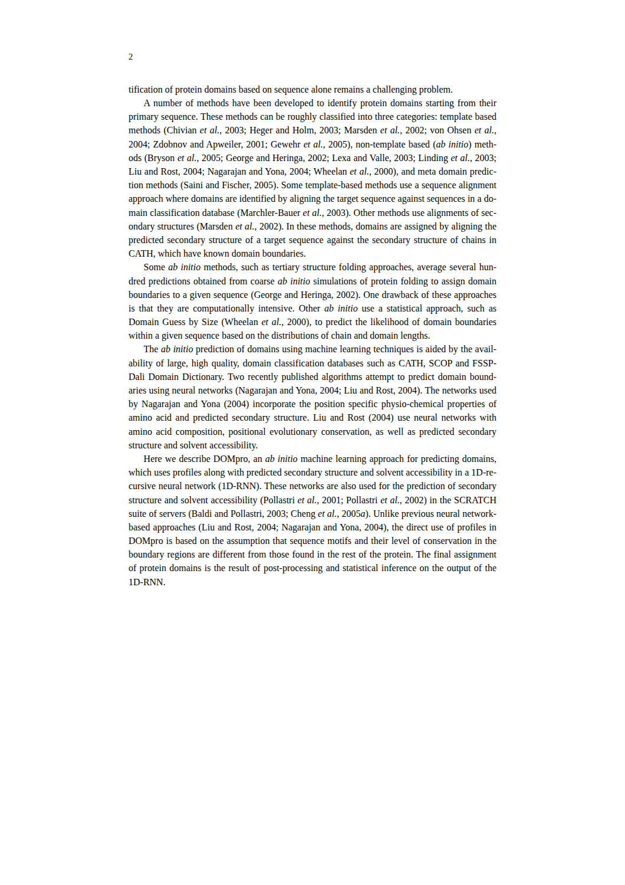2
tification of protein domains based on sequence alone remains a challenging problem.
A number of methods have been developed to identify protein domains starting from their primary sequence. These methods can be roughly classified into three categories: template based methods (Chivian et al., 2003; Heger and Holm, 2003; Marsden et al., 2002; von Ohsen et al., 2004; Zdobnov and Apweiler, 2001; Gewehr et al., 2005), non-template based (ab initio) methods (Bryson et al., 2005; George and Heringa, 2002; Lexa and Valle, 2003; Linding et al., 2003; Liu and Rost, 2004; Nagarajan and Yona, 2004; Wheelan et al., 2000), and meta domain prediction methods (Saini and Fischer, 2005). Some template-based methods use a sequence alignment approach where domains are identified by aligning the target sequence against sequences in a domain classification database (Marchler-Bauer et al., 2003). Other methods use alignments of secondary structures (Marsden et al., 2002). In these methods, domains are assigned by aligning the predicted secondary structure of a target sequence against the secondary structure of chains in CATH, which have known domain boundaries.
Some ab initio methods, such as tertiary structure folding approaches, average several hundred predictions obtained from coarse ab initio simulations of protein folding to assign domain boundaries to a given sequence (George and Heringa, 2002). One drawback of these approaches is that they are computationally intensive. Other ab initio use a statistical approach, such as Domain Guess by Size (Wheelan et al., 2000), to predict the likelihood of domain boundaries within a given sequence based on the distributions of chain and domain lengths.
The ab initio prediction of domains using machine learning techniques is aided by the availability of large, high quality, domain classification databases such as CATH, SCOP and FSSP-Dali Domain Dictionary. Two recently published algorithms attempt to predict domain boundaries using neural networks (Nagarajan and Yona, 2004; Liu and Rost, 2004). The networks used by Nagarajan and Yona (2004) incorporate the position specific physio-chemical properties of amino acid and predicted secondary structure. Liu and Rost (2004) use neural networks with amino acid composition, positional evolutionary conservation, as well as predicted secondary structure and solvent accessibility.
Here we describe DOMpro, an ab initio machine learning approach for predicting domains, which uses profiles along with predicted secondary structure and solvent accessibility in a 1D-recursive neural network (1D-RNN). These networks are also used for the prediction of secondary structure and solvent accessibility (Pollastri et al., 2001; Pollastri et al., 2002) in the SCRATCH suite of servers (Baldi and Pollastri, 2003; Cheng et al., 2005a). Unlike previous neural network-based approaches (Liu and Rost, 2004; Nagarajan and Yona, 2004), the direct use of profiles in DOMpro is based on the assumption that sequence motifs and their level of conservation in the boundary regions are different from those found in the rest of the protein. The final assignment of protein domains is the result of post-processing and statistical inference on the output of the 1D-RNN.